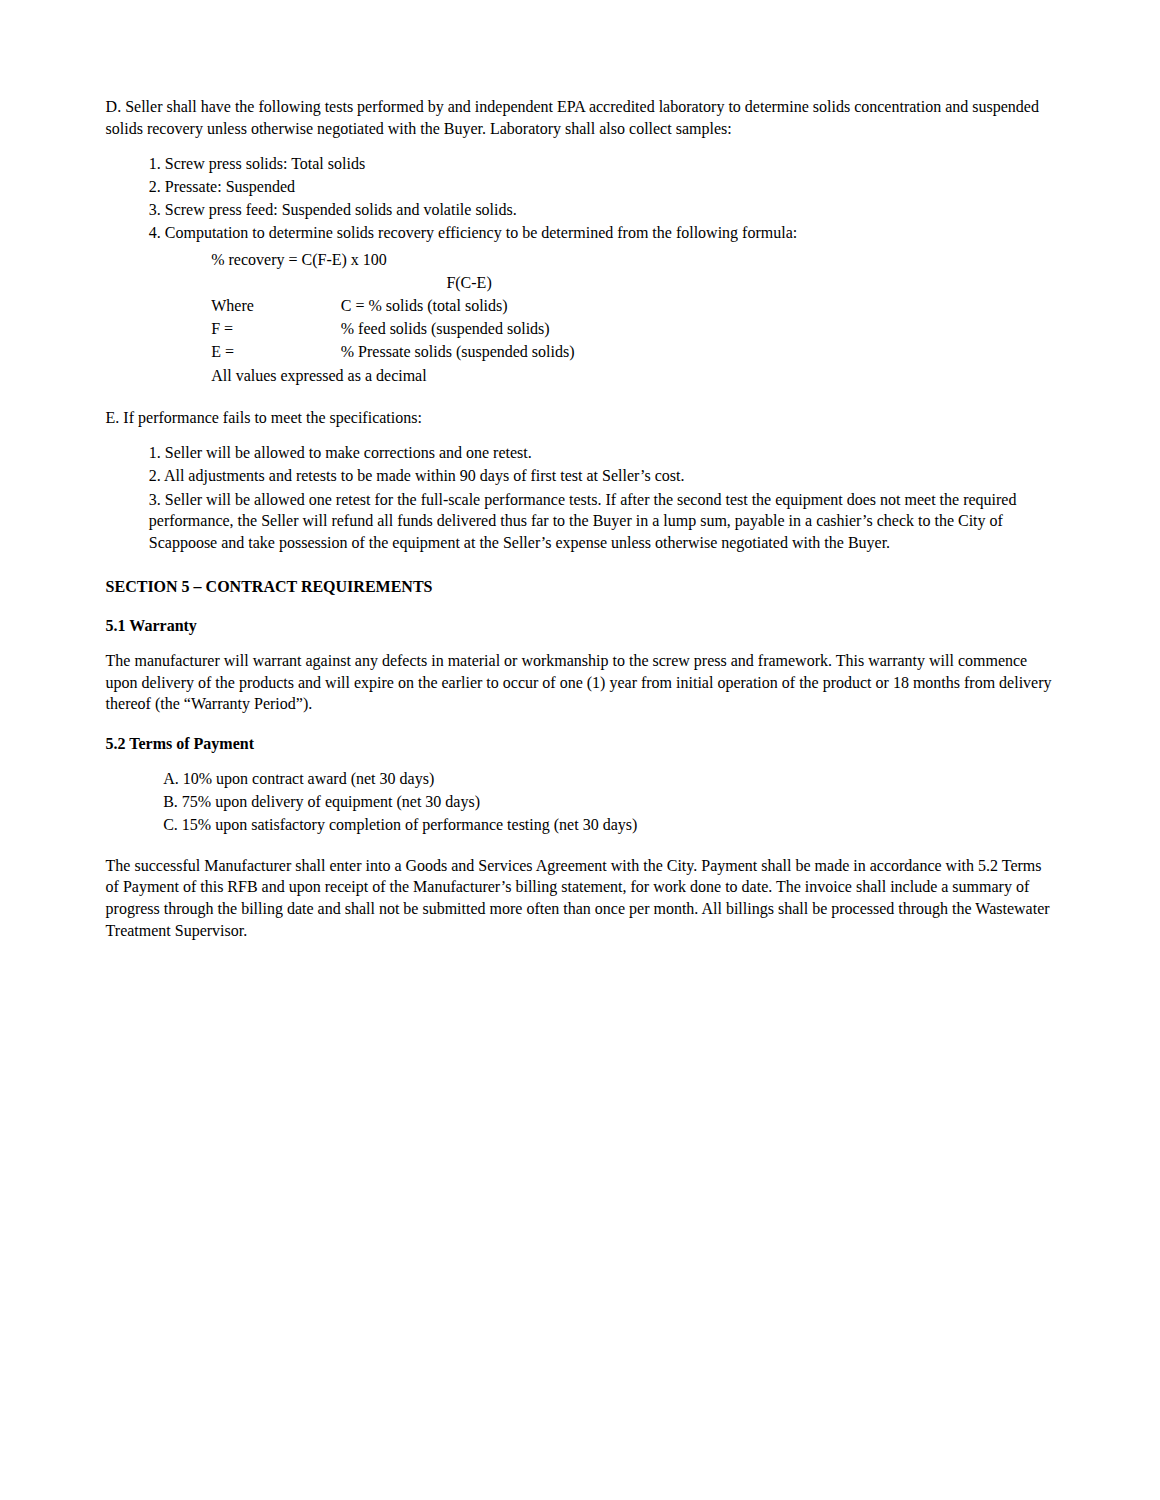D. Seller shall have the following tests performed by and independent EPA accredited laboratory to determine solids concentration and suspended solids recovery unless otherwise negotiated with the Buyer. Laboratory shall also collect samples:
1. Screw press solids: Total solids
2. Pressate: Suspended
3. Screw press feed: Suspended solids and volatile solids.
4. Computation to determine solids recovery efficiency to be determined from the following formula:
| % recovery = C(F-E) x 100 |
| | F(C-E) |
| Where | C = % solids (total solids) |
| F = | % feed solids (suspended solids) |
| E = | % Pressate solids (suspended solids) |
| All values expressed as a decimal |
E. If performance fails to meet the specifications:
1. Seller will be allowed to make corrections and one retest.
2. All adjustments and retests to be made within 90 days of first test at Seller’s cost.
3. Seller will be allowed one retest for the full-scale performance tests. If after the second test the equipment does not meet the required performance, the Seller will refund all funds delivered thus far to the Buyer in a lump sum, payable in a cashier’s check to the City of Scappoose and take possession of the equipment at the Seller’s expense unless otherwise negotiated with the Buyer.
SECTION 5 – CONTRACT REQUIREMENTS
5.1 Warranty
The manufacturer will warrant against any defects in material or workmanship to the screw press and framework. This warranty will commence upon delivery of the products and will expire on the earlier to occur of one (1) year from initial operation of the product or 18 months from delivery thereof (the “Warranty Period”).
5.2 Terms of Payment
A. 10% upon contract award (net 30 days)
B. 75% upon delivery of equipment (net 30 days)
C. 15% upon satisfactory completion of performance testing (net 30 days)
The successful Manufacturer shall enter into a Goods and Services Agreement with the City. Payment shall be made in accordance with 5.2 Terms of Payment of this RFB and upon receipt of the Manufacturer’s billing statement, for work done to date. The invoice shall include a summary of progress through the billing date and shall not be submitted more often than once per month. All billings shall be processed through the Wastewater Treatment Supervisor.